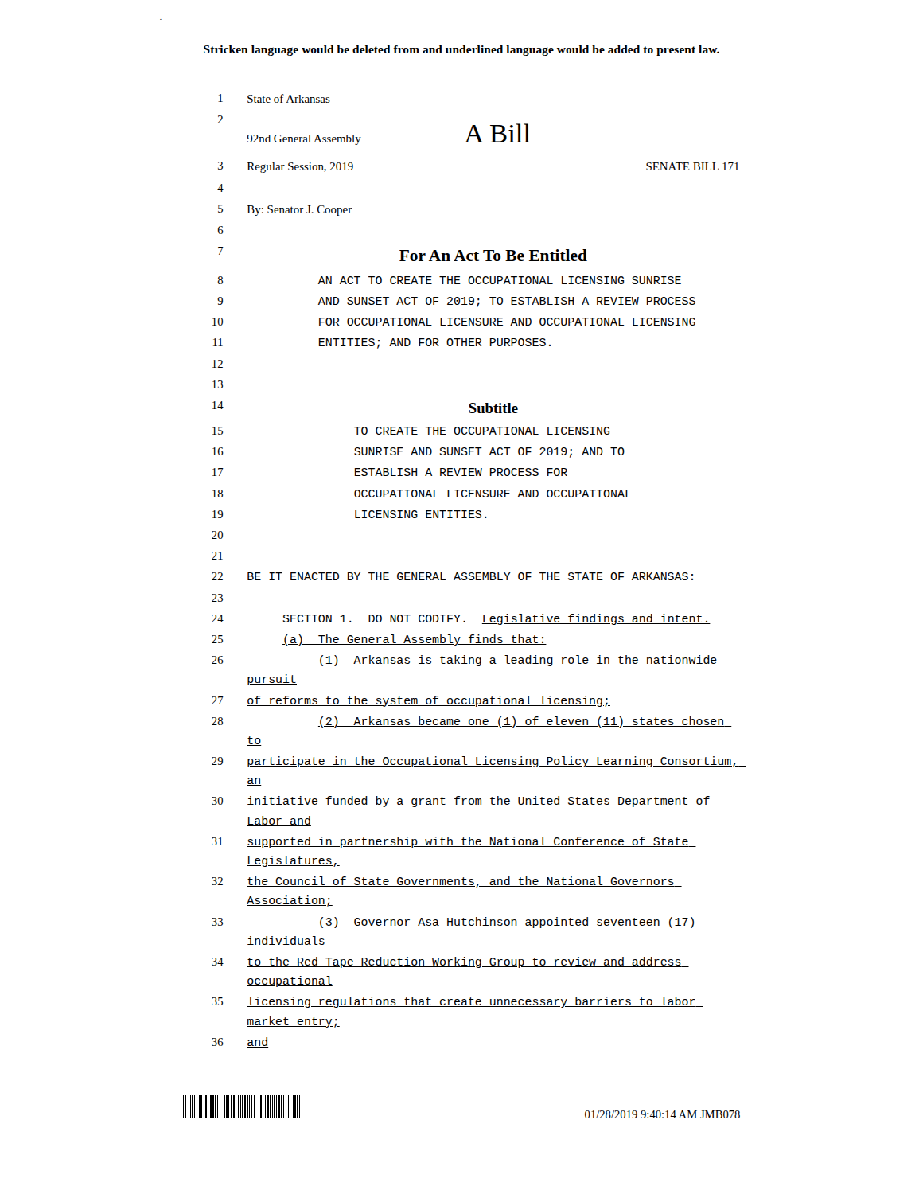.
Stricken language would be deleted from and underlined language would be added to present law.
| 1 | State of Arkansas |
| 2 | 92nd General Assembly A Bill |
| 3 | Regular Session, 2019 SENATE BILL 171 |
| 4 | |
| 5 | By: Senator J. Cooper |
| 6 | |
| 7 | For An Act To Be Entitled |
| 8 | AN ACT TO CREATE THE OCCUPATIONAL LICENSING SUNRISE |
| 9 | AND SUNSET ACT OF 2019; TO ESTABLISH A REVIEW PROCESS |
| 10 | FOR OCCUPATIONAL LICENSURE AND OCCUPATIONAL LICENSING |
| 11 | ENTITIES; AND FOR OTHER PURPOSES. |
| 12 | |
| 13 | |
| 14 | Subtitle |
| 15 | TO CREATE THE OCCUPATIONAL LICENSING |
| 16 | SUNRISE AND SUNSET ACT OF 2019; AND TO |
| 17 | ESTABLISH A REVIEW PROCESS FOR |
| 18 | OCCUPATIONAL LICENSURE AND OCCUPATIONAL |
| 19 | LICENSING ENTITIES. |
| 20 | |
| 21 | |
| 22 | BE IT ENACTED BY THE GENERAL ASSEMBLY OF THE STATE OF ARKANSAS: |
| 23 | |
| 24 | SECTION 1. DO NOT CODIFY. Legislative findings and intent. |
| 25 | (a) The General Assembly finds that: |
| 26 | (1) Arkansas is taking a leading role in the nationwide pursuit |
| 27 | of reforms to the system of occupational licensing; |
| 28 | (2) Arkansas became one (1) of eleven (11) states chosen to |
| 29 | participate in the Occupational Licensing Policy Learning Consortium, an |
| 30 | initiative funded by a grant from the United States Department of Labor and |
| 31 | supported in partnership with the National Conference of State Legislatures, |
| 32 | the Council of State Governments, and the National Governors Association; |
| 33 | (3) Governor Asa Hutchinson appointed seventeen (17) individuals |
| 34 | to the Red Tape Reduction Working Group to review and address occupational |
| 35 | licensing regulations that create unnecessary barriers to labor market entry; |
| 36 | and |
01/28/2019 9:40:14 AM JMB078